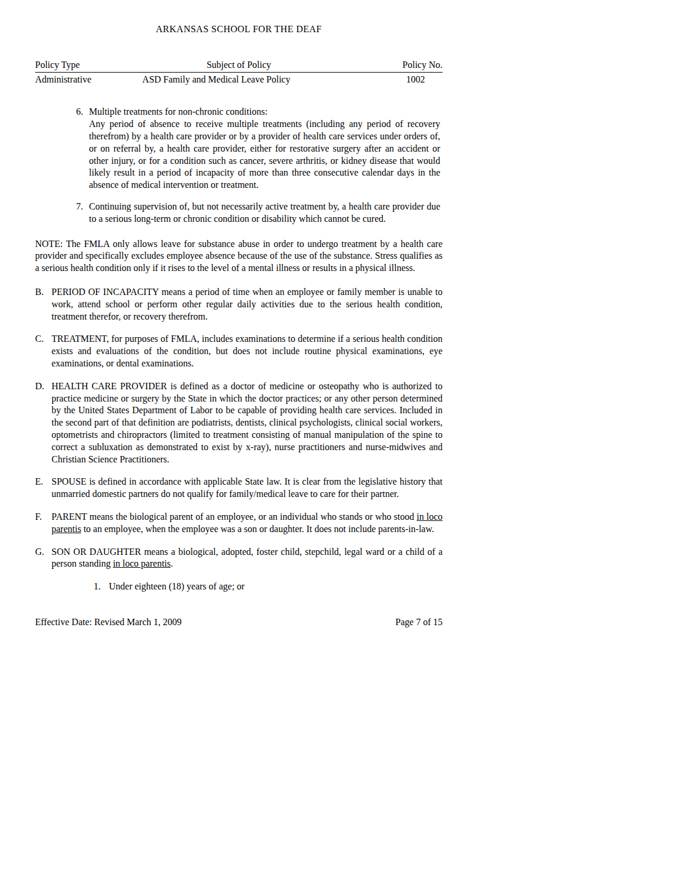ARKANSAS SCHOOL FOR THE DEAF
| Policy Type | Subject of Policy | Policy No. |
| Administrative | ASD Family and Medical Leave Policy | 1002 |
6. Multiple treatments for non-chronic conditions:
Any period of absence to receive multiple treatments (including any period of recovery therefrom) by a health care provider or by a provider of health care services under orders of, or on referral by, a health care provider, either for restorative surgery after an accident or other injury, or for a condition such as cancer, severe arthritis, or kidney disease that would likely result in a period of incapacity of more than three consecutive calendar days in the absence of medical intervention or treatment.
7. Continuing supervision of, but not necessarily active treatment by, a health care provider due to a serious long-term or chronic condition or disability which cannot be cured.
NOTE: The FMLA only allows leave for substance abuse in order to undergo treatment by a health care provider and specifically excludes employee absence because of the use of the substance. Stress qualifies as a serious health condition only if it rises to the level of a mental illness or results in a physical illness.
B.
PERIOD OF INCAPACITY means a period of time when an employee or family member is unable to work, attend school or perform other regular daily activities due to the serious health condition, treatment therefor, or recovery therefrom.
C.
TREATMENT, for purposes of FMLA, includes examinations to determine if a serious health condition exists and evaluations of the condition, but does not include routine physical examinations, eye examinations, or dental examinations.
D.
HEALTH CARE PROVIDER is defined as a doctor of medicine or osteopathy who is authorized to practice medicine or surgery by the State in which the doctor practices; or any other person determined by the United States Department of Labor to be capable of providing health care services. Included in the second part of that definition are podiatrists, dentists, clinical psychologists, clinical social workers, optometrists and chiropractors (limited to treatment consisting of manual manipulation of the spine to correct a subluxation as demonstrated to exist by x-ray), nurse practitioners and nurse-midwives and Christian Science Practitioners.
E.
SPOUSE is defined in accordance with applicable State law. It is clear from the legislative history that unmarried domestic partners do not qualify for family/medical leave to care for their partner.
F.
PARENT means the biological parent of an employee, or an individual who stands or who stood in loco parentis to an employee, when the employee was a son or daughter. It does not include parents-in-law.
G.
SON OR DAUGHTER means a biological, adopted, foster child, stepchild, legal ward or a child of a person standing in loco parentis.
1. Under eighteen (18) years of age; or
Effective Date: Revised March 1, 2009
Page 7 of 15